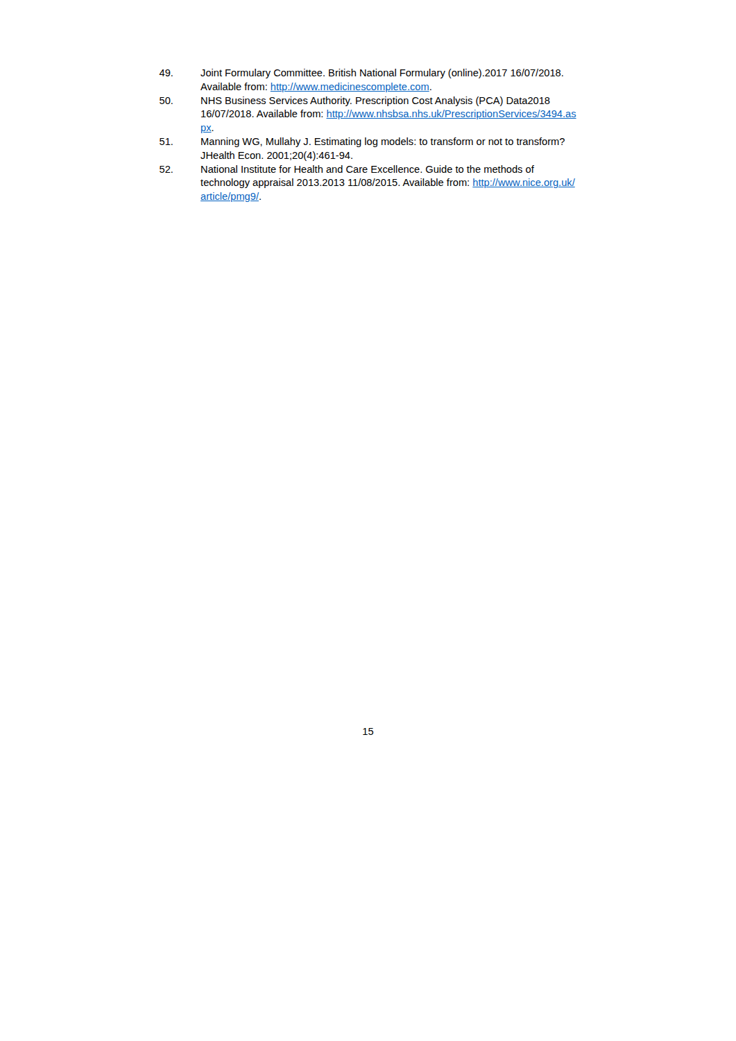49. Joint Formulary Committee. British National Formulary (online).2017 16/07/2018. Available from: http://www.medicinescomplete.com.
50. NHS Business Services Authority. Prescription Cost Analysis (PCA) Data2018 16/07/2018. Available from: http://www.nhsbsa.nhs.uk/PrescriptionServices/3494.aspx.
51. Manning WG, Mullahy J. Estimating log models: to transform or not to transform? JHealth Econ. 2001;20(4):461-94.
52. National Institute for Health and Care Excellence. Guide to the methods of technology appraisal 2013.2013 11/08/2015. Available from: http://www.nice.org.uk/article/pmg9/.
15